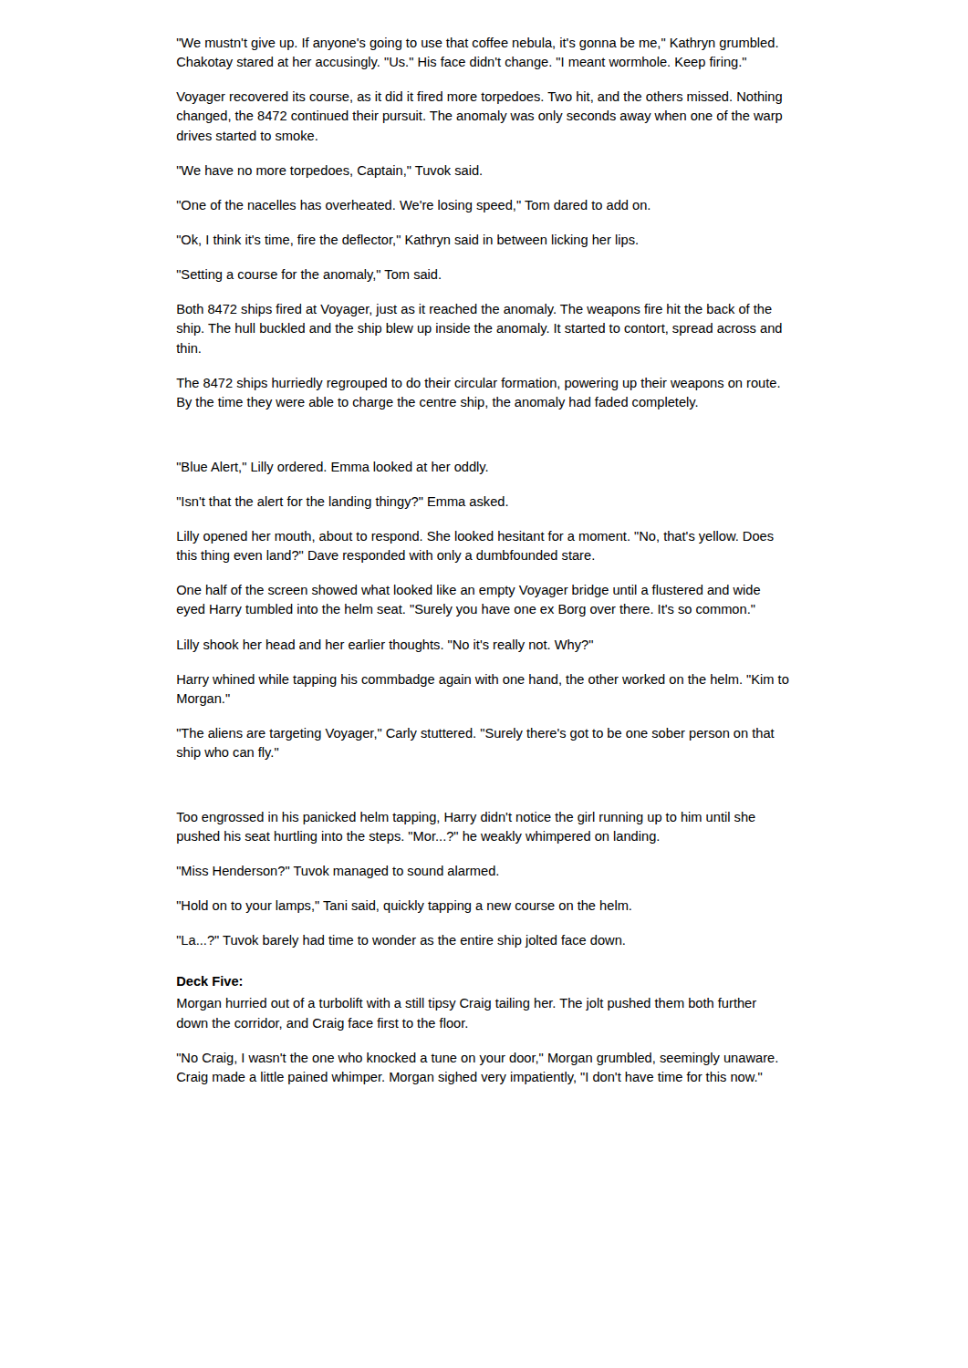"We mustn't give up. If anyone's going to use that coffee nebula, it's gonna be me," Kathryn grumbled. Chakotay stared at her accusingly. "Us." His face didn't change. "I meant wormhole. Keep firing."
Voyager recovered its course, as it did it fired more torpedoes. Two hit, and the others missed. Nothing changed, the 8472 continued their pursuit. The anomaly was only seconds away when one of the warp drives started to smoke.
"We have no more torpedoes, Captain," Tuvok said.
"One of the nacelles has overheated. We're losing speed," Tom dared to add on.
"Ok, I think it's time, fire the deflector," Kathryn said in between licking her lips.
"Setting a course for the anomaly," Tom said.
Both 8472 ships fired at Voyager, just as it reached the anomaly. The weapons fire hit the back of the ship. The hull buckled and the ship blew up inside the anomaly. It started to contort, spread across and thin.
The 8472 ships hurriedly regrouped to do their circular formation, powering up their weapons on route. By the time they were able to charge the centre ship, the anomaly had faded completely.
"Blue Alert," Lilly ordered. Emma looked at her oddly.
"Isn't that the alert for the landing thingy?" Emma asked.
Lilly opened her mouth, about to respond. She looked hesitant for a moment. "No, that's yellow. Does this thing even land?" Dave responded with only a dumbfounded stare.
One half of the screen showed what looked like an empty Voyager bridge until a flustered and wide eyed Harry tumbled into the helm seat. "Surely you have one ex Borg over there. It's so common."
Lilly shook her head and her earlier thoughts. "No it's really not. Why?"
Harry whined while tapping his commbadge again with one hand, the other worked on the helm. "Kim to Morgan."
"The aliens are targeting Voyager," Carly stuttered. "Surely there's got to be one sober person on that ship who can fly."
Too engrossed in his panicked helm tapping, Harry didn't notice the girl running up to him until she pushed his seat hurtling into the steps. "Mor...?" he weakly whimpered on landing.
"Miss Henderson?" Tuvok managed to sound alarmed.
"Hold on to your lamps," Tani said, quickly tapping a new course on the helm.
"La...?" Tuvok barely had time to wonder as the entire ship jolted face down.
Deck Five:
Morgan hurried out of a turbolift with a still tipsy Craig tailing her. The jolt pushed them both further down the corridor, and Craig face first to the floor.
"No Craig, I wasn't the one who knocked a tune on your door," Morgan grumbled, seemingly unaware. Craig made a little pained whimper. Morgan sighed very impatiently, "I don't have time for this now."